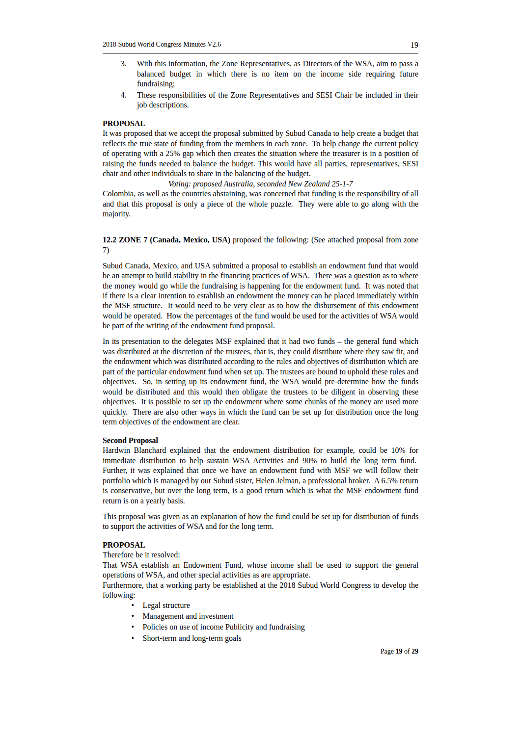2018 Subud World Congress Minutes V2.6
19
With this information, the Zone Representatives, as Directors of the WSA, aim to pass a balanced budget in which there is no item on the income side requiring future fundraising;
These responsibilities of the Zone Representatives and SESI Chair be included in their job descriptions.
PROPOSAL
It was proposed that we accept the proposal submitted by Subud Canada to help create a budget that reflects the true state of funding from the members in each zone. To help change the current policy of operating with a 25% gap which then creates the situation where the treasurer is in a position of raising the funds needed to balance the budget. This would have all parties, representatives, SESI chair and other individuals to share in the balancing of the budget.
Voting: proposed Australia, seconded New Zealand 25-1-7
Colombia, as well as the countries abstaining, was concerned that funding is the responsibility of all and that this proposal is only a piece of the whole puzzle. They were able to go along with the majority.
12.2 ZONE 7 (Canada, Mexico, USA) proposed the following: (See attached proposal from zone 7)
Subud Canada, Mexico, and USA submitted a proposal to establish an endowment fund that would be an attempt to build stability in the financing practices of WSA. There was a question as to where the money would go while the fundraising is happening for the endowment fund. It was noted that if there is a clear intention to establish an endowment the money can be placed immediately within the MSF structure. It would need to be very clear as to how the disbursement of this endowment would be operated. How the percentages of the fund would be used for the activities of WSA would be part of the writing of the endowment fund proposal.
In its presentation to the delegates MSF explained that it had two funds – the general fund which was distributed at the discretion of the trustees, that is, they could distribute where they saw fit, and the endowment which was distributed according to the rules and objectives of distribution which are part of the particular endowment fund when set up. The trustees are bound to uphold these rules and objectives. So, in setting up its endowment fund, the WSA would pre-determine how the funds would be distributed and this would then obligate the trustees to be diligent in observing these objectives. It is possible to set up the endowment where some chunks of the money are used more quickly. There are also other ways in which the fund can be set up for distribution once the long term objectives of the endowment are clear.
Second Proposal
Hardwin Blanchard explained that the endowment distribution for example, could be 10% for immediate distribution to help sustain WSA Activities and 90% to build the long term fund. Further, it was explained that once we have an endowment fund with MSF we will follow their portfolio which is managed by our Subud sister, Helen Jelman, a professional broker. A 6.5% return is conservative, but over the long term, is a good return which is what the MSF endowment fund return is on a yearly basis.
This proposal was given as an explanation of how the fund could be set up for distribution of funds to support the activities of WSA and for the long term.
PROPOSAL
Therefore be it resolved:
That WSA establish an Endowment Fund, whose income shall be used to support the general operations of WSA, and other special activities as are appropriate.
Furthermore, that a working party be established at the 2018 Subud World Congress to develop the following:
Legal structure
Management and investment
Policies on use of income Publicity and fundraising
Short-term and long-term goals
Page 19 of 29